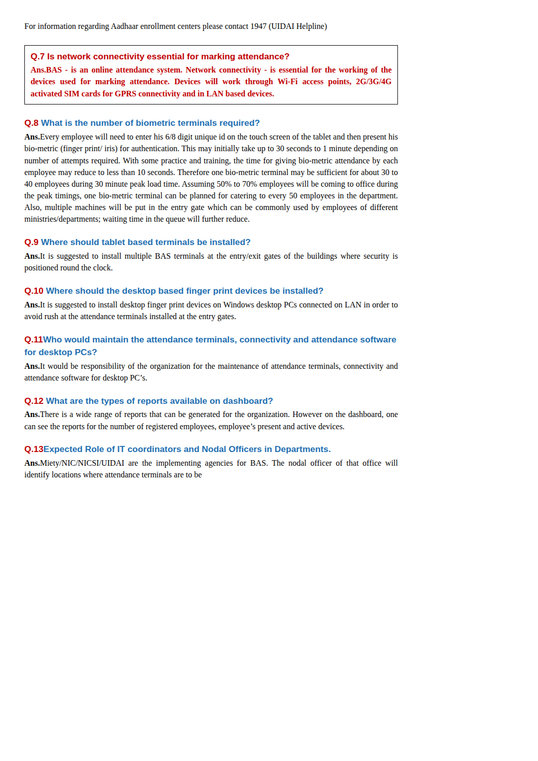For information regarding Aadhaar enrollment centers please contact 1947 (UIDAI Helpline)
Q.7 Is network connectivity essential for marking attendance?
Ans.BAS - is an online attendance system. Network connectivity - is essential for the working of the devices used for marking attendance. Devices will work through Wi-Fi access points, 2G/3G/4G activated SIM cards for GPRS connectivity and in LAN based devices.
Q.8 What is the number of biometric terminals required?
Ans. Every employee will need to enter his 6/8 digit unique id on the touch screen of the tablet and then present his bio-metric (finger print/ iris) for authentication. This may initially take up to 30 seconds to 1 minute depending on number of attempts required. With some practice and training, the time for giving bio-metric attendance by each employee may reduce to less than 10 seconds. Therefore one bio-metric terminal may be sufficient for about 30 to 40 employees during 30 minute peak load time. Assuming 50% to 70% employees will be coming to office during the peak timings, one bio-metric terminal can be planned for catering to every 50 employees in the department. Also, multiple machines will be put in the entry gate which can be commonly used by employees of different ministries/departments; waiting time in the queue will further reduce.
Q.9 Where should tablet based terminals be installed?
Ans. It is suggested to install multiple BAS terminals at the entry/exit gates of the buildings where security is positioned round the clock.
Q.10 Where should the desktop based finger print devices be installed?
Ans. It is suggested to install desktop finger print devices on Windows desktop PCs connected on LAN in order to avoid rush at the attendance terminals installed at the entry gates.
Q.11 Who would maintain the attendance terminals, connectivity and attendance software for desktop PCs?
Ans. It would be responsibility of the organization for the maintenance of attendance terminals, connectivity and attendance software for desktop PC’s.
Q.12 What are the types of reports available on dashboard?
Ans. There is a wide range of reports that can be generated for the organization. However on the dashboard, one can see the reports for the number of registered employees, employee’s present and active devices.
Q.13 Expected Role of IT coordinators and Nodal Officers in Departments.
Ans. Miety/NIC/NICSI/UIDAI are the implementing agencies for BAS. The nodal officer of that office will identify locations where attendance terminals are to be